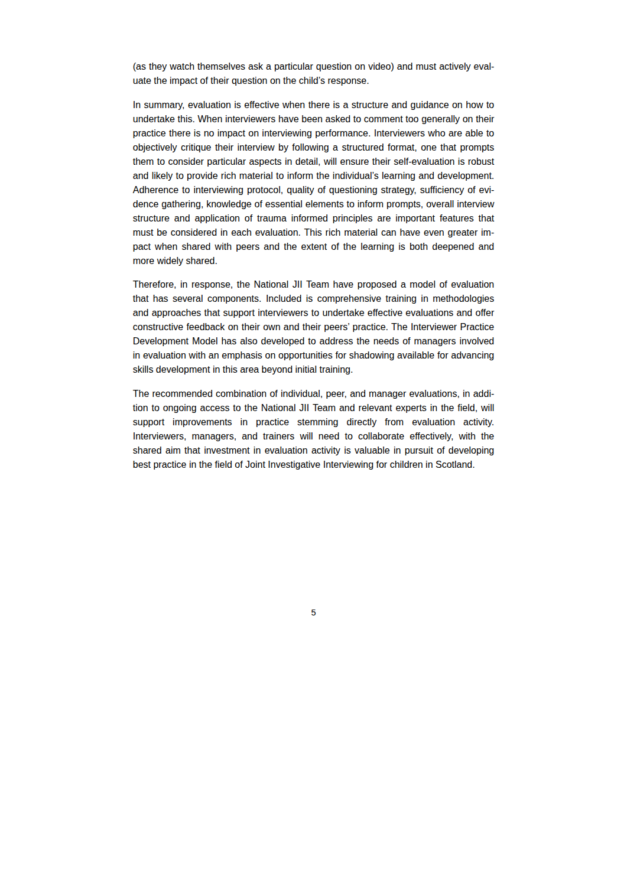(as they watch themselves ask a particular question on video) and must actively evaluate the impact of their question on the child’s response.
In summary, evaluation is effective when there is a structure and guidance on how to undertake this. When interviewers have been asked to comment too generally on their practice there is no impact on interviewing performance. Interviewers who are able to objectively critique their interview by following a structured format, one that prompts them to consider particular aspects in detail, will ensure their self-evaluation is robust and likely to provide rich material to inform the individual’s learning and development. Adherence to interviewing protocol, quality of questioning strategy, sufficiency of evidence gathering, knowledge of essential elements to inform prompts, overall interview structure and application of trauma informed principles are important features that must be considered in each evaluation. This rich material can have even greater impact when shared with peers and the extent of the learning is both deepened and more widely shared.
Therefore, in response, the National JII Team have proposed a model of evaluation that has several components. Included is comprehensive training in methodologies and approaches that support interviewers to undertake effective evaluations and offer constructive feedback on their own and their peers’ practice. The Interviewer Practice Development Model has also developed to address the needs of managers involved in evaluation with an emphasis on opportunities for shadowing available for advancing skills development in this area beyond initial training.
The recommended combination of individual, peer, and manager evaluations, in addition to ongoing access to the National JII Team and relevant experts in the field, will support improvements in practice stemming directly from evaluation activity. Interviewers, managers, and trainers will need to collaborate effectively, with the shared aim that investment in evaluation activity is valuable in pursuit of developing best practice in the field of Joint Investigative Interviewing for children in Scotland.
5